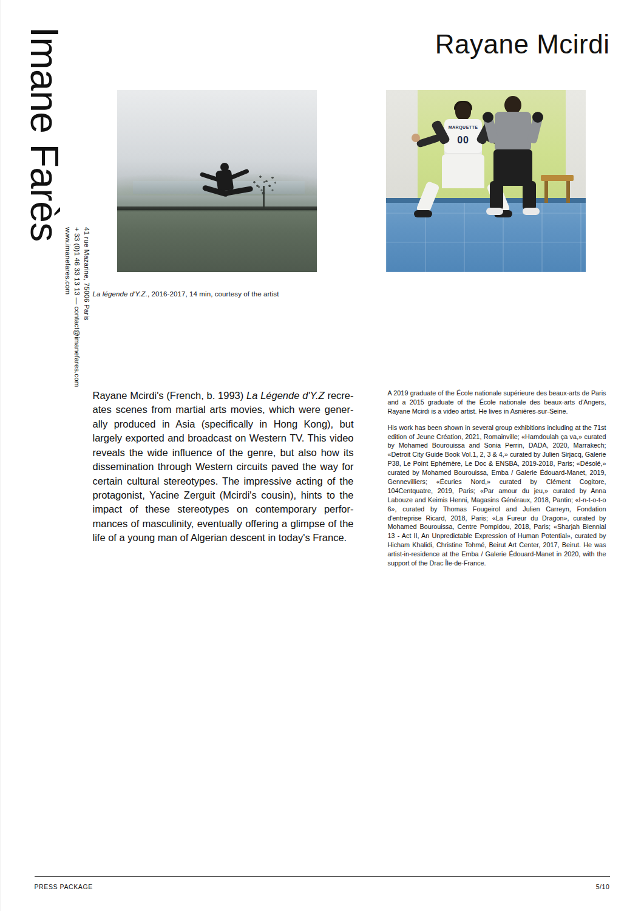Imane Farès
41 rue Mazarine, 75006 Paris + 33 (0)1 46 33 13 13 — contact@imanefares.com www.imanefares.com
Rayane Mcirdi
MARQUETTE
00
La légende d'Y.Z., 2016-2017, 14 min, courtesy of the artist
Rayane Mcirdi's (French, b. 1993) La Légende d'Y.Z recreates scenes from martial arts movies, which were generally produced in Asia (specifically in Hong Kong), but largely exported and broadcast on Western TV. This video reveals the wide influence of the genre, but also how its dissemination through Western circuits paved the way for certain cultural stereotypes. The impressive acting of the protagonist, Yacine Zerguit (Mcirdi's cousin), hints to the impact of these stereotypes on contemporary performances of masculinity, eventually offering a glimpse of the life of a young man of Algerian descent in today's France.
A 2019 graduate of the École nationale supérieure des beaux-arts de Paris and a 2015 graduate of the École nationale des beaux-arts d'Angers, Rayane Mcirdi is a video artist. He lives in Asnières-sur-Seine.
His work has been shown in several group exhibitions including at the 71st edition of Jeune Création, 2021, Romainville; «Hamdoulah ça va,» curated by Mohamed Bourouissa and Sonia Perrin, DADA, 2020, Marrakech; «Detroit City Guide Book Vol.1, 2, 3 & 4,» curated by Julien Sirjacq, Galerie P38, Le Point Ephémère, Le Doc & ENSBA, 2019-2018, Paris; «Désolé,» curated by Mohamed Bourouissa, Emba / Galerie Édouard-Manet, 2019, Gennevilliers; «Écuries Nord,» curated by Clément Cogitore, 104Centquatre, 2019, Paris; «Par amour du jeu,» curated by Anna Labouze and Keimis Henni, Magasins Généraux, 2018, Pantin; «I-n-t-o-t-o 6», curated by Thomas Fougeirol and Julien Carreyn, Fondation d'entreprise Ricard, 2018, Paris; «La Fureur du Dragon», curated by Mohamed Bourouissa, Centre Pompidou, 2018, Paris; «Sharjah Biennial 13 - Act II, An Unpredictable Expression of Human Potential», curated by Hicham Khalidi, Christine Tohmé, Beirut Art Center, 2017, Beirut. He was artist-in-residence at the Emba / Galerie Édouard-Manet in 2020, with the support of the Drac Île-de-France.
Press package
5/10